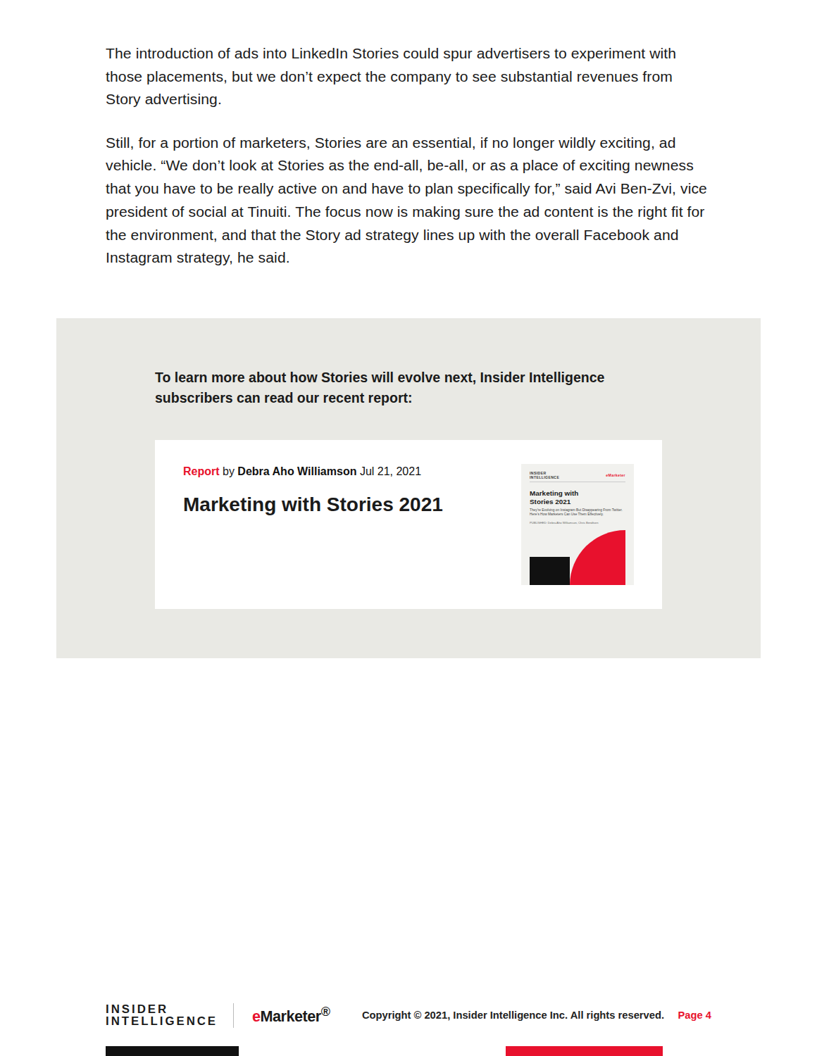The introduction of ads into LinkedIn Stories could spur advertisers to experiment with those placements, but we don’t expect the company to see substantial revenues from Story advertising.
Still, for a portion of marketers, Stories are an essential, if no longer wildly exciting, ad vehicle. “We don’t look at Stories as the end-all, be-all, or as a place of exciting newness that you have to be really active on and have to plan specifically for,” said Avi Ben-Zvi, vice president of social at Tinuiti. The focus now is making sure the ad content is the right fit for the environment, and that the Story ad strategy lines up with the overall Facebook and Instagram strategy, he said.
To learn more about how Stories will evolve next, Insider Intelligence subscribers can read our recent report:
Report by Debra Aho Williamson Jul 21, 2021
Marketing with Stories 2021
INSIDER
INTELLIGENCE eMarketer
Marketing with
Stories 2021
They’re Evolving on Instagram But Disappearing From Twitter. Here’s How Marketers Can Use Them Effectively.
PUBLISHED: Debra Aho Williamson, Chris Bendtsen
INSIDER INTELLIGENCE
e Marketer®
Copyright © 2021, Insider Intelligence Inc. All rights reserved.
Page 4